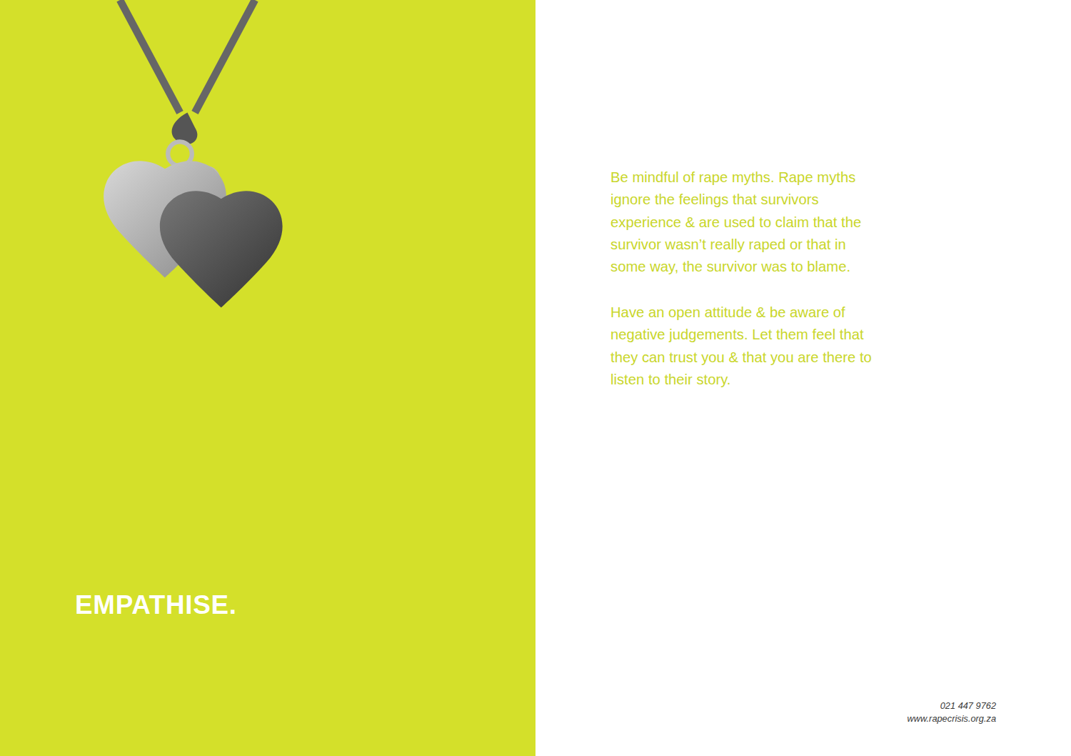EMPATHISE.
Be mindful of rape myths. Rape myths ignore the feelings that survivors experience & are used to claim that the survivor wasn’t really raped or that in some way, the survivor was to blame.
Have an open attitude & be aware of negative judgements. Let them feel that they can trust you & that you are there to listen to their story.
021 447 9762
www.rapecrisis.org.za